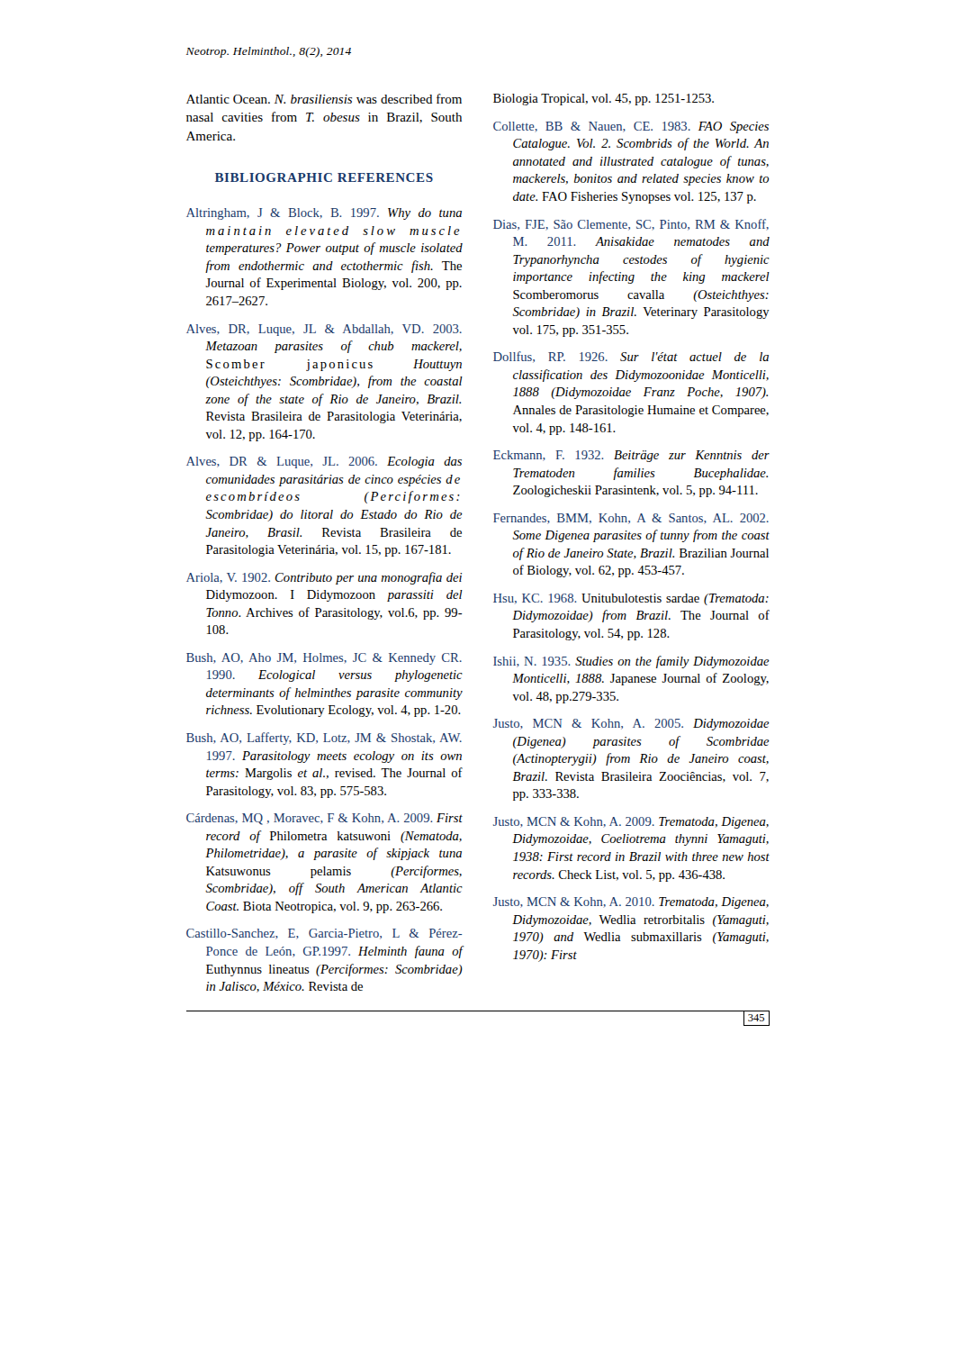Neotrop. Helminthol., 8(2), 2014
Atlantic Ocean. N. brasiliensis was described from nasal cavities from T. obesus in Brazil, South America.
BIBLIOGRAPHIC REFERENCES
Altringham, J & Block, B. 1997. Why do tuna maintain elevated slow muscle temperatures? Power output of muscle isolated from endothermic and ectothermic fish. The Journal of Experimental Biology, vol. 200, pp. 2617–2627.
Alves, DR, Luque, JL & Abdallah, VD. 2003. Metazoan parasites of chub mackerel, Scomber japonicus Houttuyn (Osteichthyes: Scombridae), from the coastal zone of the state of Rio de Janeiro, Brazil. Revista Brasileira de Parasitologia Veterinária, vol. 12, pp. 164-170.
Alves, DR & Luque, JL. 2006. Ecologia das comunidades parasitárias de cinco espécies de escombrídeos (Perciformes: Scombridae) do litoral do Estado do Rio de Janeiro, Brasil. Revista Brasileira de Parasitologia Veterinária, vol. 15, pp. 167-181.
Ariola, V. 1902. Contributo per una monografia dei Didymozoon. I Didymozoon parassiti del Tonno. Archives of Parasitology, vol.6, pp. 99-108.
Bush, AO, Aho JM, Holmes, JC & Kennedy CR. 1990. Ecological versus phylogenetic determinants of helminthes parasite community richness. Evolutionary Ecology, vol. 4, pp. 1-20.
Bush, AO, Lafferty, KD, Lotz, JM & Shostak, AW. 1997. Parasitology meets ecology on its own terms: Margolis et al., revised. The Journal of Parasitology, vol. 83, pp. 575-583.
Cárdenas, MQ , Moravec, F & Kohn, A. 2009. First record of Philometra katsuwoni (Nematoda, Philometridae), a parasite of skipjack tuna Katsuwonus pelamis (Perciformes, Scombridae), off South American Atlantic Coast. Biota Neotropica, vol. 9, pp. 263-266.
Castillo-Sanchez, E, Garcia-Pietro, L & Pérez-Ponce de León, GP.1997. Helminth fauna of Euthynnus lineatus (Perciformes: Scombridae) in Jalisco, México. Revista de
Biologia Tropical, vol. 45, pp. 1251-1253.
Collette, BB & Nauen, CE. 1983. FAO Species Catalogue. Vol. 2. Scombrids of the World. An annotated and illustrated catalogue of tunas, mackerels, bonitos and related species know to date. FAO Fisheries Synopses vol. 125, 137 p.
Dias, FJE, São Clemente, SC, Pinto, RM & Knoff, M. 2011. Anisakidae nematodes and Trypanorhyncha cestodes of hygienic importance infecting the king mackerel Scomberomorus cavalla (Osteichthyes: Scombridae) in Brazil. Veterinary Parasitology vol. 175, pp. 351-355.
Dollfus, RP. 1926. Sur l'état actuel de la classification des Didymozoonidae Monticelli, 1888 (Didymozoidae Franz Poche, 1907). Annales de Parasitologie Humaine et Comparee, vol. 4, pp. 148-161.
Eckmann, F. 1932. Beiträge zur Kenntnis der Trematoden families Bucephalidae. Zoologicheskii Parasintenk, vol. 5, pp. 94-111.
Fernandes, BMM, Kohn, A & Santos, AL. 2002. Some Digenea parasites of tunny from the coast of Rio de Janeiro State, Brazil. Brazilian Journal of Biology, vol. 62, pp. 453-457.
Hsu, KC. 1968. Unitubulotestis sardae (Trematoda: Didymozoidae) from Brazil. The Journal of Parasitology, vol. 54, pp. 128.
Ishii, N. 1935. Studies on the family Didymozoidae Monticelli, 1888. Japanese Journal of Zoology, vol. 48, pp.279-335.
Justo, MCN & Kohn, A. 2005. Didymozoidae (Digenea) parasites of Scombridae (Actinopterygii) from Rio de Janeiro coast, Brazil. Revista Brasileira Zoociências, vol. 7, pp. 333-338.
Justo, MCN & Kohn, A. 2009. Trematoda, Digenea, Didymozoidae, Coeliotrema thynni Yamaguti, 1938: First record in Brazil with three new host records. Check List, vol. 5, pp. 436-438.
Justo, MCN & Kohn, A. 2010. Trematoda, Digenea, Didymozoidae, Wedlia retrorbitalis (Yamaguti, 1970) and Wedlia submaxillaris (Yamaguti, 1970): First
345